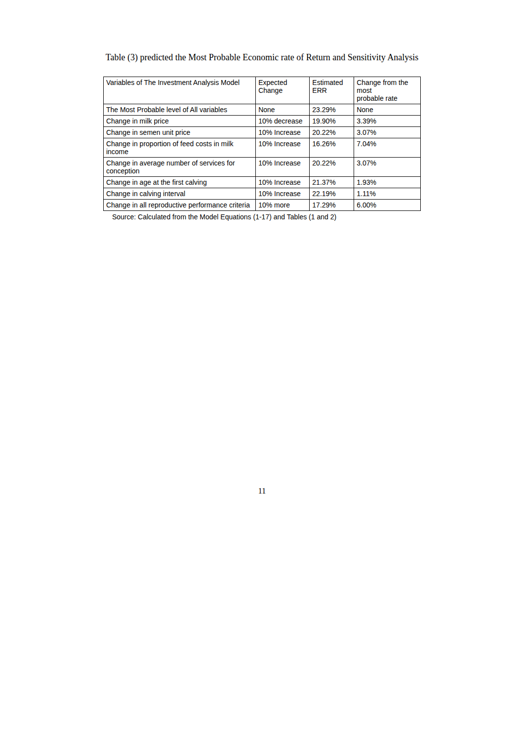Table (3) predicted the Most Probable Economic rate of Return and Sensitivity Analysis
| Variables of The Investment Analysis Model | Expected Change | Estimated ERR | Change from the most probable rate |
| --- | --- | --- | --- |
| The Most Probable level of All variables | None | 23.29% | None |
| Change in milk price | 10% decrease | 19.90% | 3.39% |
| Change in semen unit price | 10% Increase | 20.22% | 3.07% |
| Change in proportion of feed costs in milk income | 10% Increase | 16.26% | 7.04% |
| Change in average number of services for conception | 10% Increase | 20.22% | 3.07% |
| Change in age at the first calving | 10% Increase | 21.37% | 1.93% |
| Change in calving interval | 10% Increase | 22.19% | 1.11% |
| Change in all reproductive performance criteria | 10% more | 17.29% | 6.00% |
Source: Calculated from the Model Equations (1-17) and Tables (1 and 2)
11